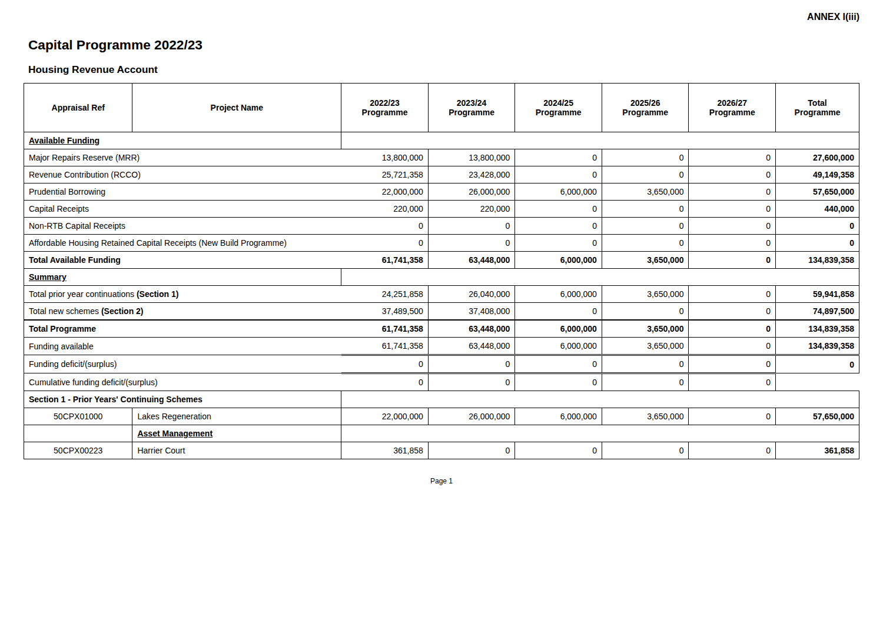ANNEX I(iii)
Capital Programme 2022/23
Housing Revenue Account
| Appraisal Ref | Project Name | 2022/23 Programme | 2023/24 Programme | 2024/25 Programme | 2025/26 Programme | 2026/27 Programme | Total Programme |
| --- | --- | --- | --- | --- | --- | --- | --- |
| Available Funding | | | | | | |
| Major Repairs Reserve (MRR) | 13,800,000 | 13,800,000 | 0 | 0 | 0 | 27,600,000 |
| Revenue Contribution (RCCO) | 25,721,358 | 23,428,000 | 0 | 0 | 0 | 49,149,358 |
| Prudential Borrowing | 22,000,000 | 26,000,000 | 6,000,000 | 3,650,000 | 0 | 57,650,000 |
| Capital Receipts | 220,000 | 220,000 | 0 | 0 | 0 | 440,000 |
| Non-RTB Capital Receipts | 0 | 0 | 0 | 0 | 0 | 0 |
| Affordable Housing Retained Capital Receipts (New Build Programme) | 0 | 0 | 0 | 0 | 0 | 0 |
| Total Available Funding | 61,741,358 | 63,448,000 | 6,000,000 | 3,650,000 | 0 | 134,839,358 |
| Summary | | | | | | |
| Total prior year continuations (Section 1) | 24,251,858 | 26,040,000 | 6,000,000 | 3,650,000 | 0 | 59,941,858 |
| Total new schemes (Section 2) | 37,489,500 | 37,408,000 | 0 | 0 | 0 | 74,897,500 |
| Total Programme | 61,741,358 | 63,448,000 | 6,000,000 | 3,650,000 | 0 | 134,839,358 |
| Funding available | 61,741,358 | 63,448,000 | 6,000,000 | 3,650,000 | 0 | 134,839,358 |
| Funding deficit/(surplus) | 0 | 0 | 0 | 0 | 0 | 0 |
| Cumulative funding deficit/(surplus) | 0 | 0 | 0 | 0 | 0 | |
| Section 1 - Prior Years' Continuing Schemes | | | | | | |
| 50CPX01000 | Lakes Regeneration | 22,000,000 | 26,000,000 | 6,000,000 | 3,650,000 | 0 | 57,650,000 |
| | Asset Management | | | | | | |
| 50CPX00223 | Harrier Court | 361,858 | 0 | 0 | 0 | 0 | 361,858 |
Page 1